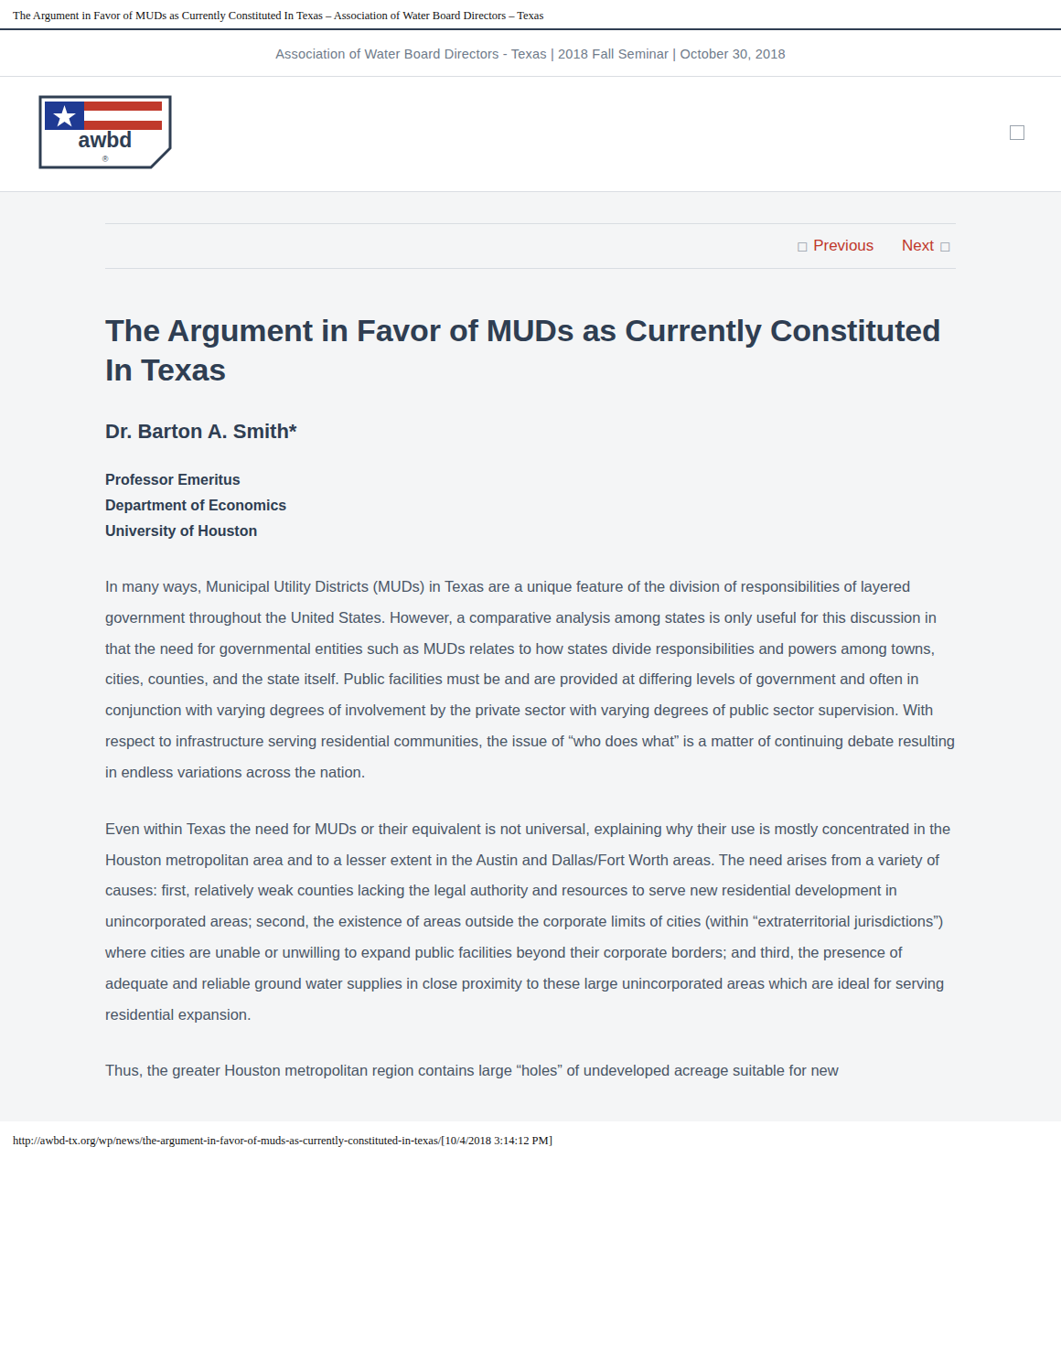The Argument in Favor of MUDs as Currently Constituted In Texas – Association of Water Board Directors – Texas
Association of Water Board Directors - Texas | 2018 Fall Seminar | October 30, 2018
awbd ®
◻Previous Next◻
The Argument in Favor of MUDs as Currently Constituted In Texas
Dr. Barton A. Smith*
Professor Emeritus
Department of Economics
University of Houston
In many ways, Municipal Utility Districts (MUDs) in Texas are a unique feature of the division of responsibilities of layered government throughout the United States. However, a comparative analysis among states is only useful for this discussion in that the need for governmental entities such as MUDs relates to how states divide responsibilities and powers among towns, cities, counties, and the state itself. Public facilities must be and are provided at differing levels of government and often in conjunction with varying degrees of involvement by the private sector with varying degrees of public sector supervision. With respect to infrastructure serving residential communities, the issue of “who does what” is a matter of continuing debate resulting in endless variations across the nation.
Even within Texas the need for MUDs or their equivalent is not universal, explaining why their use is mostly concentrated in the Houston metropolitan area and to a lesser extent in the Austin and Dallas/Fort Worth areas. The need arises from a variety of causes: first, relatively weak counties lacking the legal authority and resources to serve new residential development in unincorporated areas; second, the existence of areas outside the corporate limits of cities (within “extraterritorial jurisdictions”) where cities are unable or unwilling to expand public facilities beyond their corporate borders; and third, the presence of adequate and reliable ground water supplies in close proximity to these large unincorporated areas which are ideal for serving residential expansion.
Thus, the greater Houston metropolitan region contains large “holes” of undeveloped acreage suitable for new
http://awbd-tx.org/wp/news/the-argument-in-favor-of-muds-as-currently-constituted-in-texas/[10/4/2018 3:14:12 PM]